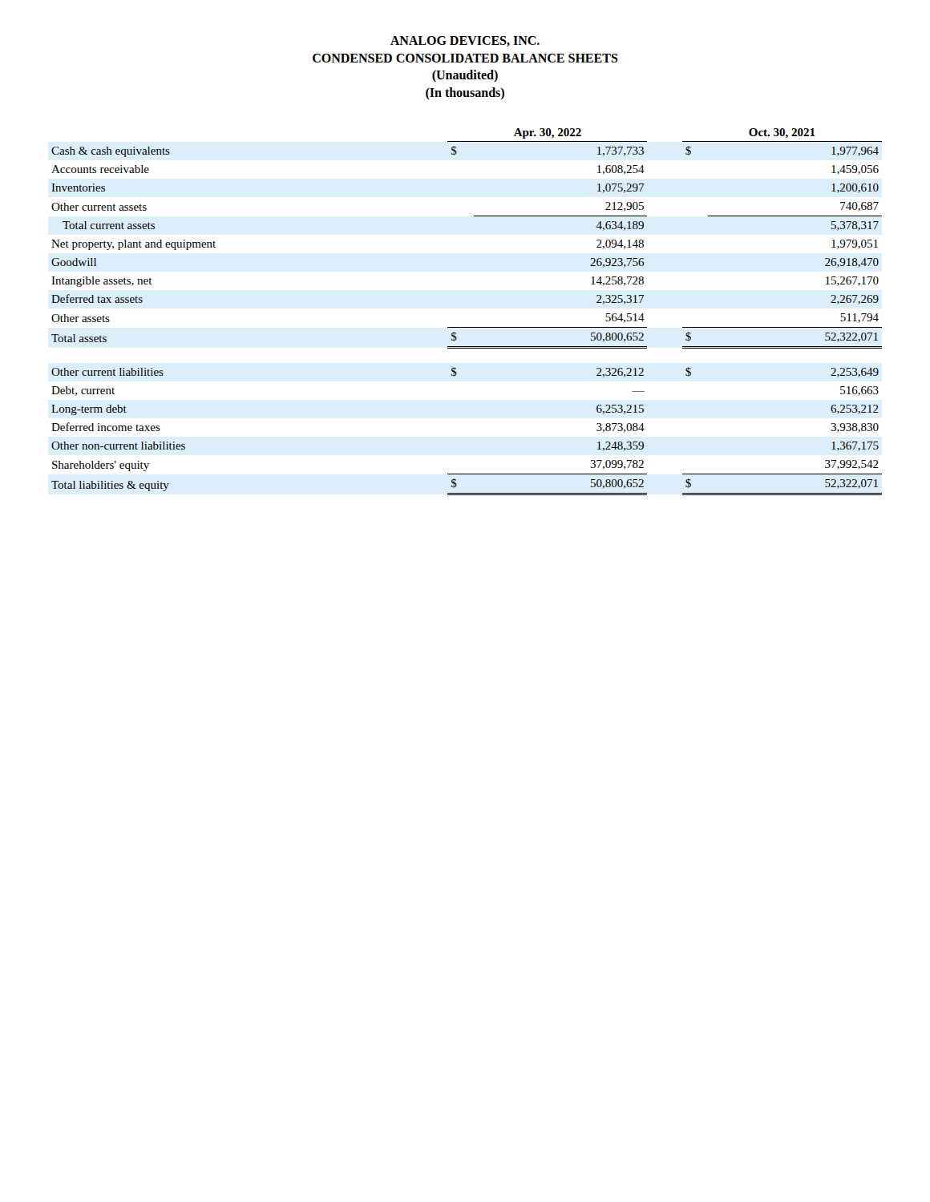ANALOG DEVICES, INC. CONDENSED CONSOLIDATED BALANCE SHEETS (Unaudited) (In thousands)
| | Apr. 30, 2022 | | Oct. 30, 2021 |
| --- | --- | --- | --- |
| Cash & cash equivalents | $ | 1,737,733 | | $ | 1,977,964 |
| Accounts receivable | | 1,608,254 | | | 1,459,056 |
| Inventories | | 1,075,297 | | | 1,200,610 |
| Other current assets | | 212,905 | | | 740,687 |
| Total current assets | | 4,634,189 | | | 5,378,317 |
| Net property, plant and equipment | | 2,094,148 | | | 1,979,051 |
| Goodwill | | 26,923,756 | | | 26,918,470 |
| Intangible assets, net | | 14,258,728 | | | 15,267,170 |
| Deferred tax assets | | 2,325,317 | | | 2,267,269 |
| Other assets | | 564,514 | | | 511,794 |
| Total assets | $ | 50,800,652 | | $ | 52,322,071 |
| Other current liabilities | $ | 2,326,212 | | $ | 2,253,649 |
| Debt, current | | — | | | 516,663 |
| Long-term debt | | 6,253,215 | | | 6,253,212 |
| Deferred income taxes | | 3,873,084 | | | 3,938,830 |
| Other non-current liabilities | | 1,248,359 | | | 1,367,175 |
| Shareholders' equity | | 37,099,782 | | | 37,992,542 |
| Total liabilities & equity | $ | 50,800,652 | | $ | 52,322,071 |